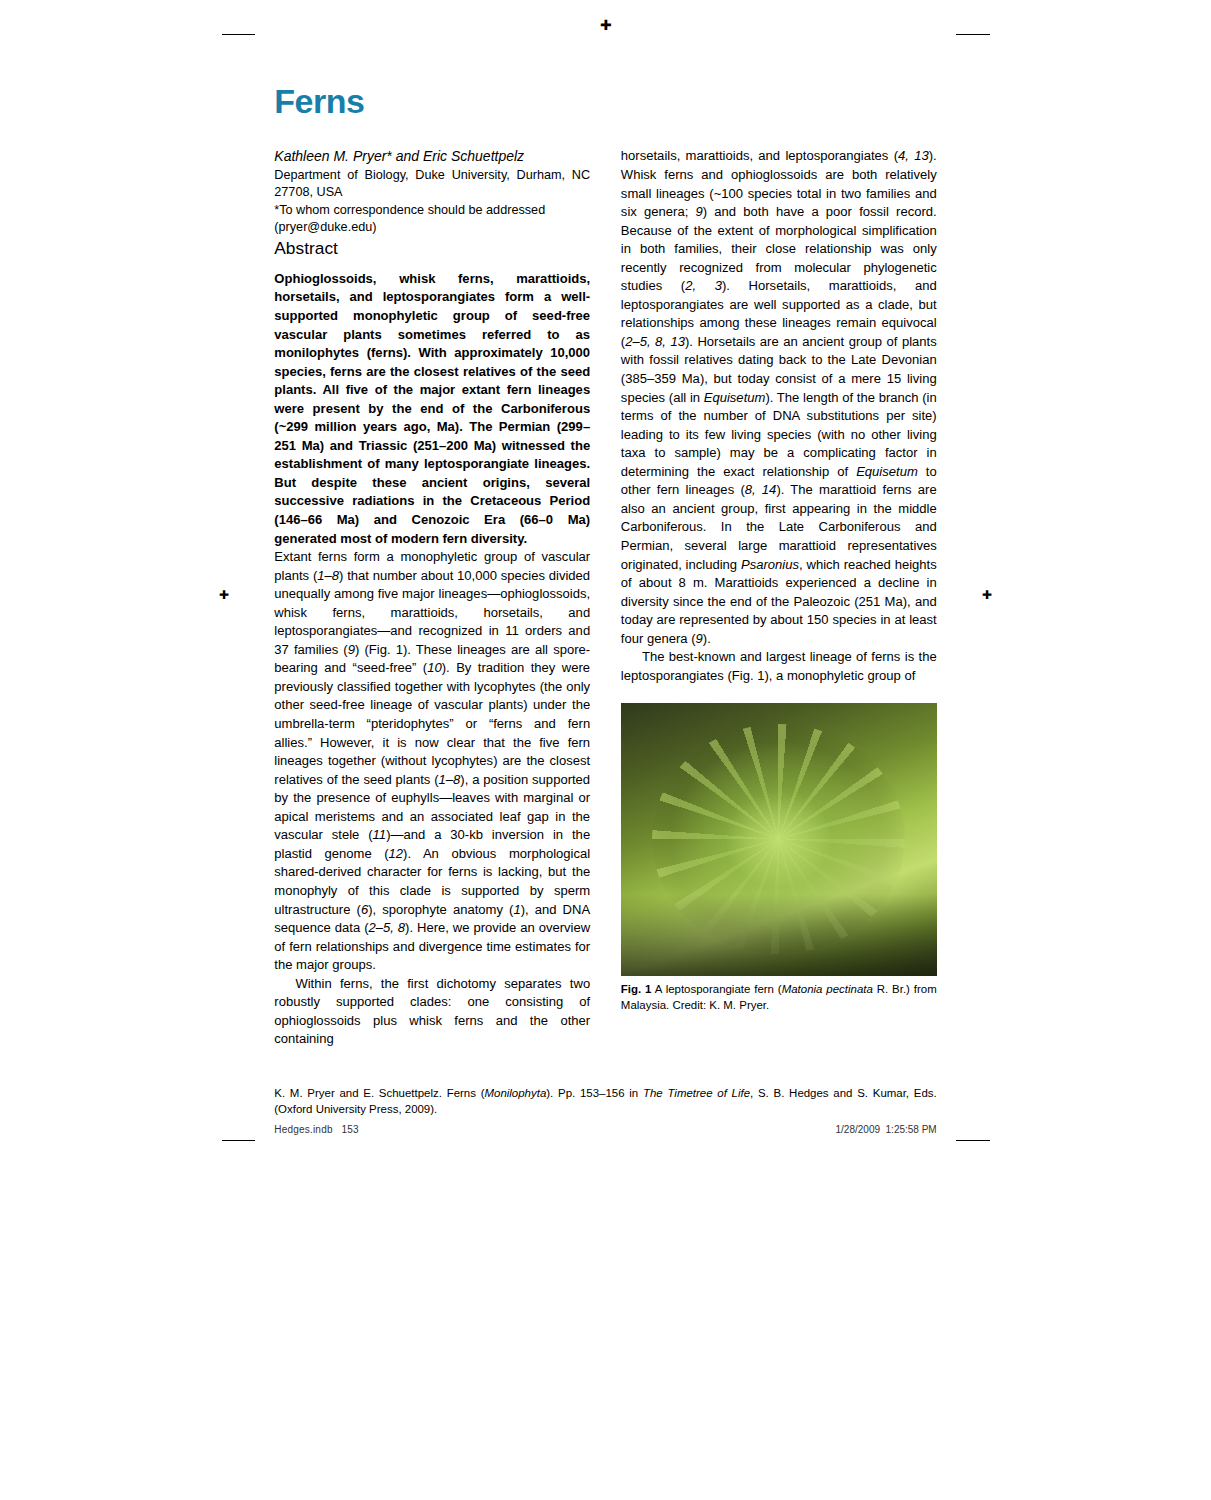✚
✚
✚
Ferns
Kathleen M. Pryer* and Eric Schuettpelz
Department of Biology, Duke University, Durham, NC 27708, USA
*To whom correspondence should be addressed
(pryer@duke.edu)
Abstract
Ophioglossoids, whisk ferns, marattioids, horsetails, and leptosporangiates form a well-supported monophyletic group of seed-free vascular plants sometimes referred to as monilophytes (ferns). With approximately 10,000 species, ferns are the closest relatives of the seed plants. All five of the major extant fern lineages were present by the end of the Carboniferous (~299 million years ago, Ma). The Permian (299–251 Ma) and Triassic (251–200 Ma) witnessed the establishment of many leptosporangiate lineages. But despite these ancient origins, several successive radiations in the Cretaceous Period (146–66 Ma) and Cenozoic Era (66–0 Ma) generated most of modern fern diversity.
Extant ferns form a monophyletic group of vascular plants (1–8) that number about 10,000 species divided unequally among five major lineages—ophioglossoids, whisk ferns, marattioids, horsetails, and leptosporangiates—and recognized in 11 orders and 37 families (9) (Fig. 1). These lineages are all spore-bearing and “seed-free” (10). By tradition they were previously classified together with lycophytes (the only other seed-free lineage of vascular plants) under the umbrella-term “pteridophytes” or “ferns and fern allies.” However, it is now clear that the five fern lineages together (without lycophytes) are the closest relatives of the seed plants (1–8), a position supported by the presence of euphylls—leaves with marginal or apical meristems and an associated leaf gap in the vascular stele (11)—and a 30-kb inversion in the plastid genome (12). An obvious morphological shared-derived character for ferns is lacking, but the monophyly of this clade is supported by sperm ultrastructure (6), sporophyte anatomy (1), and DNA sequence data (2–5, 8). Here, we provide an overview of fern relationships and divergence time estimates for the major groups.
Within ferns, the first dichotomy separates two robustly supported clades: one consisting of ophioglossoids plus whisk ferns and the other containing
horsetails, marattioids, and leptosporangiates (4, 13). Whisk ferns and ophioglossoids are both relatively small lineages (~100 species total in two families and six genera; 9) and both have a poor fossil record. Because of the extent of morphological simplification in both families, their close relationship was only recently recognized from molecular phylogenetic studies (2, 3). Horsetails, marattioids, and leptosporangiates are well supported as a clade, but relationships among these lineages remain equivocal (2–5, 8, 13). Horsetails are an ancient group of plants with fossil relatives dating back to the Late Devonian (385–359 Ma), but today consist of a mere 15 living species (all in Equisetum). The length of the branch (in terms of the number of DNA substitutions per site) leading to its few living species (with no other living taxa to sample) may be a complicating factor in determining the exact relationship of Equisetum to other fern lineages (8, 14). The marattioid ferns are also an ancient group, first appearing in the middle Carboniferous. In the Late Carboniferous and Permian, several large marattioid representatives originated, including Psaronius, which reached heights of about 8 m. Marattioids experienced a decline in diversity since the end of the Paleozoic (251 Ma), and today are represented by about 150 species in at least four genera (9).
The best-known and largest lineage of ferns is the leptosporangiates (Fig. 1), a monophyletic group of
Fig. 1 A leptosporangiate fern (Matonia pectinata R. Br.) from Malaysia. Credit: K. M. Pryer.
K. M. Pryer and E. Schuettpelz. Ferns (Monilophyta). Pp. 153–156 in The Timetree of Life, S. B. Hedges and S. Kumar, Eds. (Oxford University Press, 2009).
Hedges.indb 153
1/28/2009 1:25:58 PM